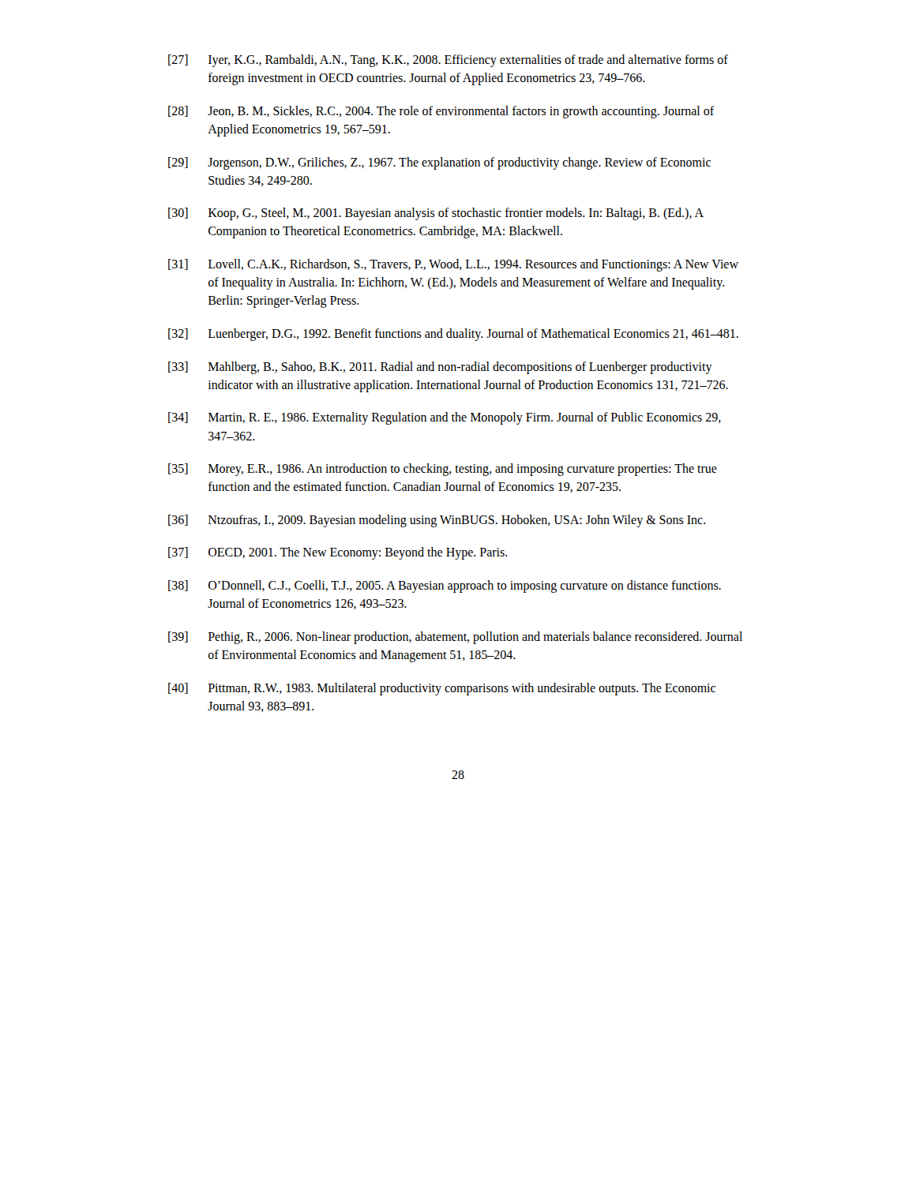Iyer, K.G., Rambaldi, A.N., Tang, K.K., 2008. Efficiency externalities of trade and alternative forms of foreign investment in OECD countries. Journal of Applied Econometrics 23, 749–766.
Jeon, B. M., Sickles, R.C., 2004. The role of environmental factors in growth accounting. Journal of Applied Econometrics 19, 567–591.
Jorgenson, D.W., Griliches, Z., 1967. The explanation of productivity change. Review of Economic Studies 34, 249-280.
Koop, G., Steel, M., 2001. Bayesian analysis of stochastic frontier models. In: Baltagi, B. (Ed.), A Companion to Theoretical Econometrics. Cambridge, MA: Blackwell.
Lovell, C.A.K., Richardson, S., Travers, P., Wood, L.L., 1994. Resources and Functionings: A New View of Inequality in Australia. In: Eichhorn, W. (Ed.), Models and Measurement of Welfare and Inequality. Berlin: Springer-Verlag Press.
Luenberger, D.G., 1992. Benefit functions and duality. Journal of Mathematical Economics 21, 461–481.
Mahlberg, B., Sahoo, B.K., 2011. Radial and non-radial decompositions of Luenberger productivity indicator with an illustrative application. International Journal of Production Economics 131, 721–726.
Martin, R. E., 1986. Externality Regulation and the Monopoly Firm. Journal of Public Economics 29, 347–362.
Morey, E.R., 1986. An introduction to checking, testing, and imposing curvature properties: The true function and the estimated function. Canadian Journal of Economics 19, 207-235.
Ntzoufras, I., 2009. Bayesian modeling using WinBUGS. Hoboken, USA: John Wiley & Sons Inc.
OECD, 2001. The New Economy: Beyond the Hype. Paris.
O’Donnell, C.J., Coelli, T.J., 2005. A Bayesian approach to imposing curvature on distance functions. Journal of Econometrics 126, 493–523.
Pethig, R., 2006. Non-linear production, abatement, pollution and materials balance reconsidered. Journal of Environmental Economics and Management 51, 185–204.
Pittman, R.W., 1983. Multilateral productivity comparisons with undesirable outputs. The Economic Journal 93, 883–891.
28